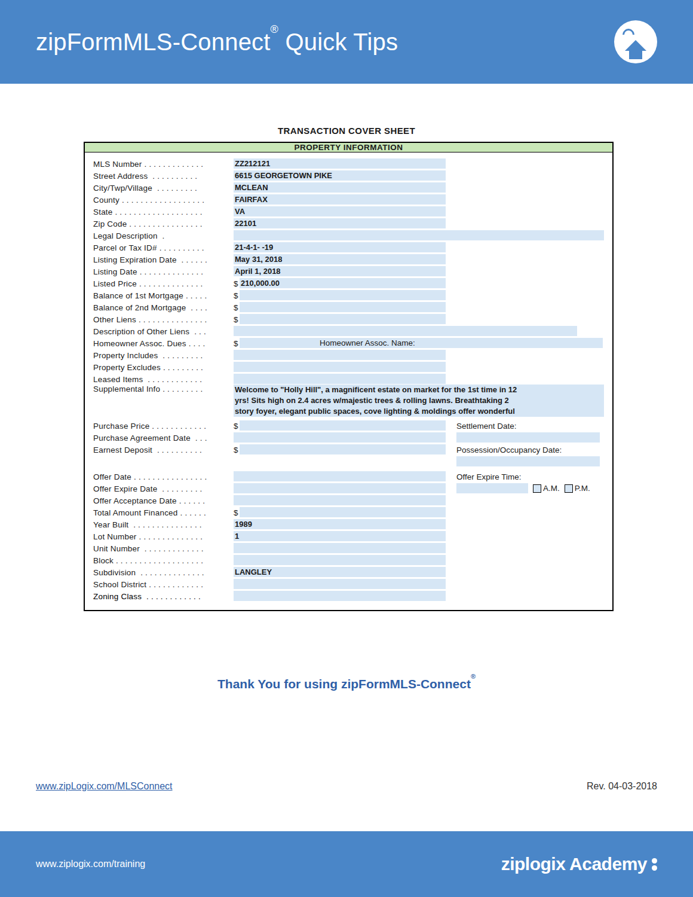zipFormMLS-Connect® Quick Tips
TRANSACTION COVER SHEET
| PROPERTY INFORMATION |
| MLS Number . . . . . . . . . . . . . ZZ212121 Street Address . . . . . . . . . . 6615 GEORGETOWN PIKE City/Twp/Village . . . . . . . . . MCLEAN County . . . . . . . . . . . . . . . . . . FAIRFAX State . . . . . . . . . . . . . . . . . . . VA Zip Code . . . . . . . . . . . . . . . . 22101 Legal Description . Parcel or Tax ID# . . . . . . . . . . 21-4-1- -19 Listing Expiration Date . . . . . . May 31, 2018 Listing Date . . . . . . . . . . . . . . April 1, 2018 Listed Price . . . . . . . . . . . . . . $ 210,000.00 Balance of 1st Mortgage . . . . . $ Balance of 2nd Mortgage . . . . $ Other Liens . . . . . . . . . . . . . . . $ Description of Other Liens . . . Homeowner Assoc. Dues . . . . $ Homeowner Assoc. Name: Property Includes . . . . . . . . . Property Excludes . . . . . . . . . Leased Items . . . . . . . . . . . . Supplemental Info . . . . . . . . . Welcome to "Holly Hill", a magnificent estate on market for the 1st time in 12 yrs! Sits high on 2.4 acres w/majestic trees & rolling lawns. Breathtaking 2 story foyer, elegant public spaces, cove lighting & moldings offer wonderful Purchase Price . . . . . . . . . . . . $ Settlement Date: Purchase Agreement Date . . . Earnest Deposit . . . . . . . . . . $ Possession/Occupancy Date: Offer Date . . . . . . . . . . . . . . . . Offer Expire Time: Offer Expire Date . . . . . . . . . A.M. P.M. Offer Acceptance Date . . . . . . Total Amount Financed . . . . . . $ Year Built . . . . . . . . . . . . . . . 1989 Lot Number . . . . . . . . . . . . . . 1 Unit Number . . . . . . . . . . . . . Block . . . . . . . . . . . . . . . . . . . Subdivision . . . . . . . . . . . . . . LANGLEY School District . . . . . . . . . . . . Zoning Class . . . . . . . . . . . . |
Thank You for using zipFormMLS-Connect®
www.zipLogix.com/MLSConnect Rev. 04-03-2018
www.ziplogix.com/training
ziplogix Academy